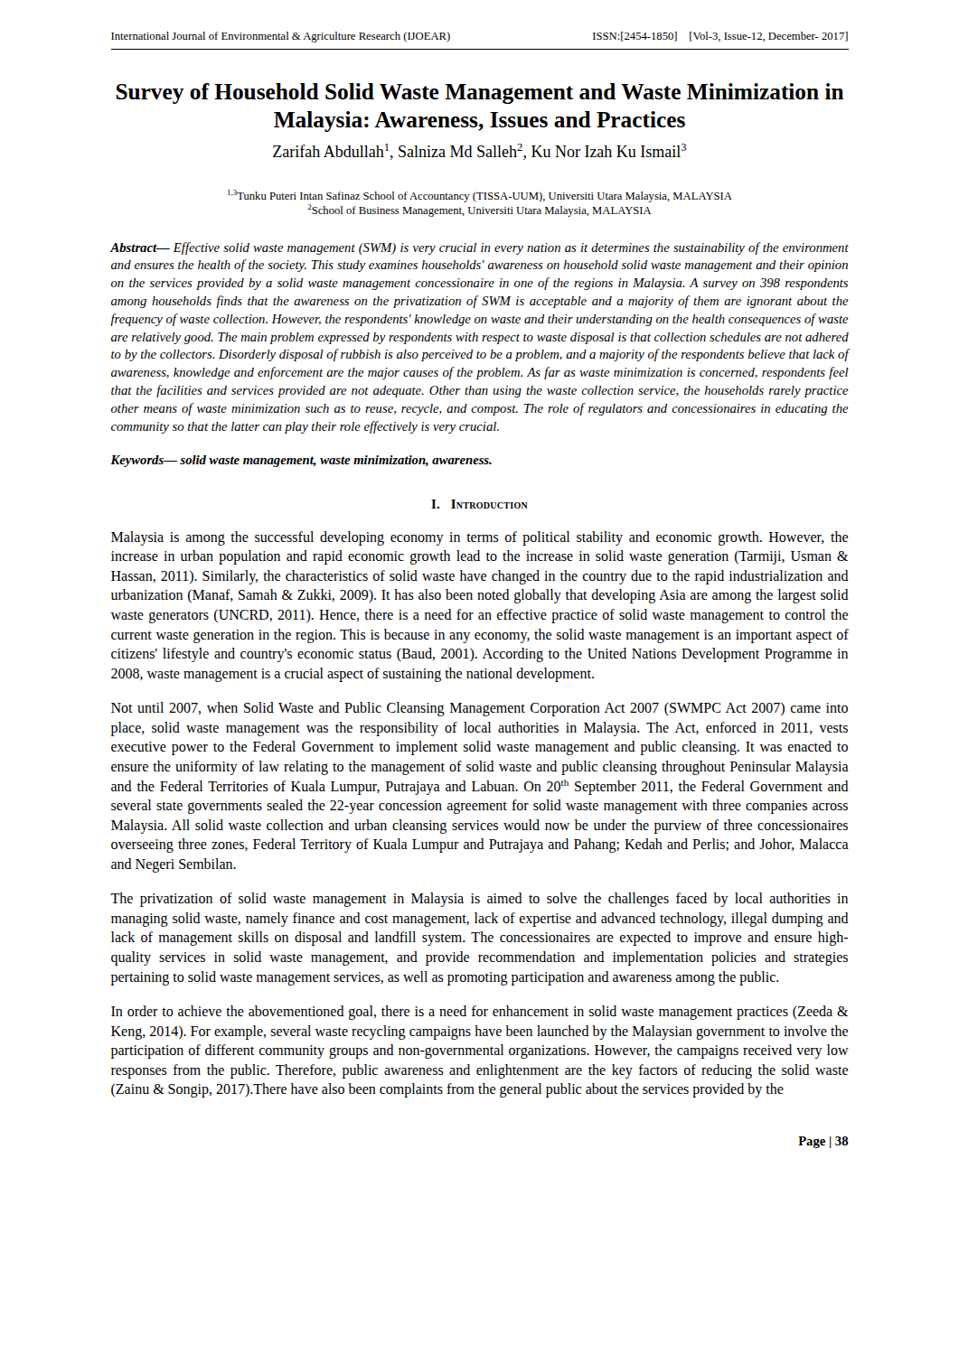International Journal of Environmental & Agriculture Research (IJOEAR) ISSN:[2454-1850] [Vol-3, Issue-12, December- 2017]
Survey of Household Solid Waste Management and Waste Minimization in Malaysia: Awareness, Issues and Practices
Zarifah Abdullah1, Salniza Md Salleh2, Ku Nor Izah Ku Ismail3
1,3Tunku Puteri Intan Safinaz School of Accountancy (TISSA-UUM), Universiti Utara Malaysia, MALAYSIA
2School of Business Management, Universiti Utara Malaysia, MALAYSIA
Abstract— Effective solid waste management (SWM) is very crucial in every nation as it determines the sustainability of the environment and ensures the health of the society. This study examines households' awareness on household solid waste management and their opinion on the services provided by a solid waste management concessionaire in one of the regions in Malaysia. A survey on 398 respondents among households finds that the awareness on the privatization of SWM is acceptable and a majority of them are ignorant about the frequency of waste collection. However, the respondents' knowledge on waste and their understanding on the health consequences of waste are relatively good. The main problem expressed by respondents with respect to waste disposal is that collection schedules are not adhered to by the collectors. Disorderly disposal of rubbish is also perceived to be a problem, and a majority of the respondents believe that lack of awareness, knowledge and enforcement are the major causes of the problem. As far as waste minimization is concerned, respondents feel that the facilities and services provided are not adequate. Other than using the waste collection service, the households rarely practice other means of waste minimization such as to reuse, recycle, and compost. The role of regulators and concessionaires in educating the community so that the latter can play their role effectively is very crucial.
Keywords— solid waste management, waste minimization, awareness.
I. Introduction
Malaysia is among the successful developing economy in terms of political stability and economic growth. However, the increase in urban population and rapid economic growth lead to the increase in solid waste generation (Tarmiji, Usman & Hassan, 2011). Similarly, the characteristics of solid waste have changed in the country due to the rapid industrialization and urbanization (Manaf, Samah & Zukki, 2009). It has also been noted globally that developing Asia are among the largest solid waste generators (UNCRD, 2011). Hence, there is a need for an effective practice of solid waste management to control the current waste generation in the region. This is because in any economy, the solid waste management is an important aspect of citizens' lifestyle and country's economic status (Baud, 2001). According to the United Nations Development Programme in 2008, waste management is a crucial aspect of sustaining the national development.
Not until 2007, when Solid Waste and Public Cleansing Management Corporation Act 2007 (SWMPC Act 2007) came into place, solid waste management was the responsibility of local authorities in Malaysia. The Act, enforced in 2011, vests executive power to the Federal Government to implement solid waste management and public cleansing. It was enacted to ensure the uniformity of law relating to the management of solid waste and public cleansing throughout Peninsular Malaysia and the Federal Territories of Kuala Lumpur, Putrajaya and Labuan. On 20th September 2011, the Federal Government and several state governments sealed the 22-year concession agreement for solid waste management with three companies across Malaysia. All solid waste collection and urban cleansing services would now be under the purview of three concessionaires overseeing three zones, Federal Territory of Kuala Lumpur and Putrajaya and Pahang; Kedah and Perlis; and Johor, Malacca and Negeri Sembilan.
The privatization of solid waste management in Malaysia is aimed to solve the challenges faced by local authorities in managing solid waste, namely finance and cost management, lack of expertise and advanced technology, illegal dumping and lack of management skills on disposal and landfill system. The concessionaires are expected to improve and ensure high-quality services in solid waste management, and provide recommendation and implementation policies and strategies pertaining to solid waste management services, as well as promoting participation and awareness among the public.
In order to achieve the abovementioned goal, there is a need for enhancement in solid waste management practices (Zeeda & Keng, 2014). For example, several waste recycling campaigns have been launched by the Malaysian government to involve the participation of different community groups and non-governmental organizations. However, the campaigns received very low responses from the public. Therefore, public awareness and enlightenment are the key factors of reducing the solid waste (Zainu & Songip, 2017).There have also been complaints from the general public about the services provided by the
Page | 38